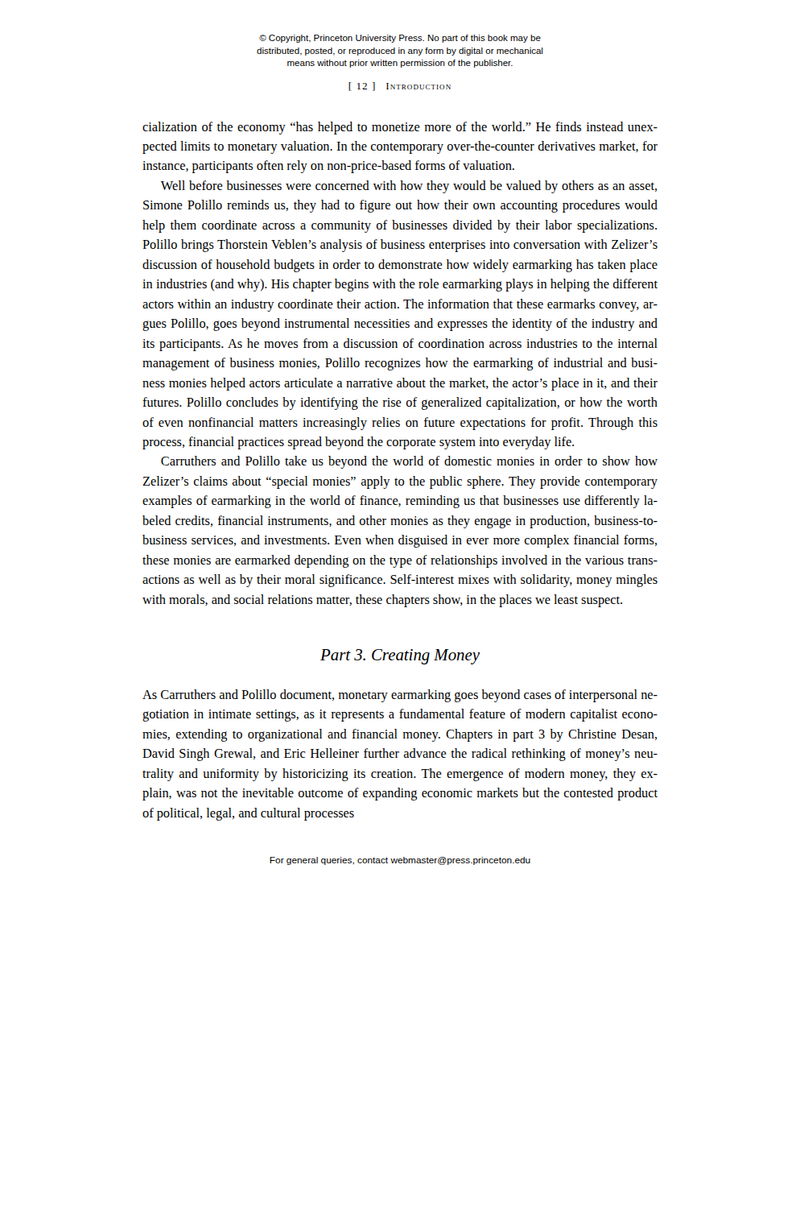© Copyright, Princeton University Press. No part of this book may be distributed, posted, or reproduced in any form by digital or mechanical means without prior written permission of the publisher.
[ 12 ] Introduction
cialization of the economy “has helped to monetize more of the world.” He finds instead unexpected limits to monetary valuation. In the contemporary over-the-counter derivatives market, for instance, participants often rely on non-price-based forms of valuation.
Well before businesses were concerned with how they would be valued by others as an asset, Simone Polillo reminds us, they had to figure out how their own accounting procedures would help them coordinate across a community of businesses divided by their labor specializations. Polillo brings Thorstein Veblen’s analysis of business enterprises into conversation with Zelizer’s discussion of household budgets in order to demonstrate how widely earmarking has taken place in industries (and why). His chapter begins with the role earmarking plays in helping the different actors within an industry coordinate their action. The information that these earmarks convey, argues Polillo, goes beyond instrumental necessities and expresses the identity of the industry and its participants. As he moves from a discussion of coordination across industries to the internal management of business monies, Polillo recognizes how the earmarking of industrial and business monies helped actors articulate a narrative about the market, the actor’s place in it, and their futures. Polillo concludes by identifying the rise of generalized capitalization, or how the worth of even nonfinancial matters increasingly relies on future expectations for profit. Through this process, financial practices spread beyond the corporate system into everyday life.
Carruthers and Polillo take us beyond the world of domestic monies in order to show how Zelizer’s claims about “special monies” apply to the public sphere. They provide contemporary examples of earmarking in the world of finance, reminding us that businesses use differently labeled credits, financial instruments, and other monies as they engage in production, business-to-business services, and investments. Even when disguised in ever more complex financial forms, these monies are earmarked depending on the type of relationships involved in the various transactions as well as by their moral significance. Self-interest mixes with solidarity, money mingles with morals, and social relations matter, these chapters show, in the places we least suspect.
Part 3. Creating Money
As Carruthers and Polillo document, monetary earmarking goes beyond cases of interpersonal negotiation in intimate settings, as it represents a fundamental feature of modern capitalist economies, extending to organizational and financial money. Chapters in part 3 by Christine Desan, David Singh Grewal, and Eric Helleiner further advance the radical rethinking of money’s neutrality and uniformity by historicizing its creation. The emergence of modern money, they explain, was not the inevitable outcome of expanding economic markets but the contested product of political, legal, and cultural processes
For general queries, contact webmaster@press.princeton.edu